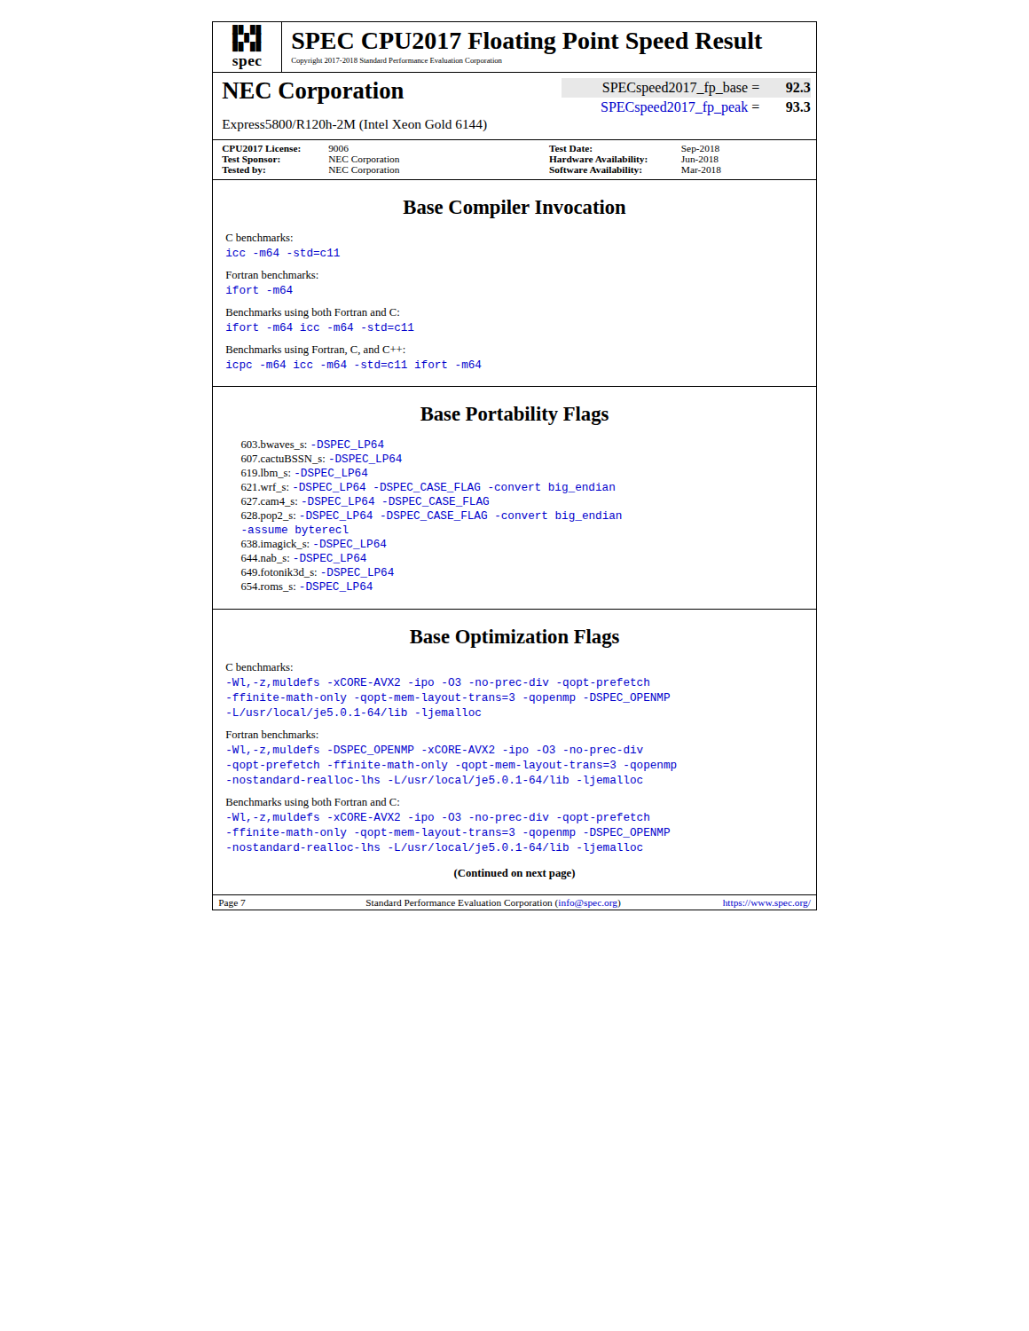██ ██
█ █ █
██ ██
spec
SPEC CPU2017 Floating Point Speed Result
Copyright 2017-2018 Standard Performance Evaluation Corporation
NEC Corporation
Express5800/R120h-2M (Intel Xeon Gold 6144)
SPECspeed2017_fp_base = 92.3
SPECspeed2017_fp_peak = 93.3
CPU2017 License: 9006
Test Sponsor: NEC Corporation
Tested by: NEC Corporation
Test Date: Sep-2018
Hardware Availability: Jun-2018
Software Availability: Mar-2018
Base Compiler Invocation
C benchmarks:
icc -m64 -std=c11
Fortran benchmarks:
ifort -m64
Benchmarks using both Fortran and C:
ifort -m64 icc -m64 -std=c11
Benchmarks using Fortran, C, and C++:
icpc -m64 icc -m64 -std=c11 ifort -m64
Base Portability Flags
603.bwaves_s: -DSPEC_LP64
607.cactuBSSN_s: -DSPEC_LP64
619.lbm_s: -DSPEC_LP64
621.wrf_s: -DSPEC_LP64 -DSPEC_CASE_FLAG -convert big_endian
627.cam4_s: -DSPEC_LP64 -DSPEC_CASE_FLAG
628.pop2_s: -DSPEC_LP64 -DSPEC_CASE_FLAG -convert big_endian
-assume byterecl
638.imagick_s: -DSPEC_LP64
644.nab_s: -DSPEC_LP64
649.fotonik3d_s: -DSPEC_LP64
654.roms_s: -DSPEC_LP64
Base Optimization Flags
C benchmarks:
-Wl,-z,muldefs -xCORE-AVX2 -ipo -O3 -no-prec-div -qopt-prefetch
-ffinite-math-only -qopt-mem-layout-trans=3 -qopenmp -DSPEC_OPENMP
-L/usr/local/je5.0.1-64/lib -ljemalloc
Fortran benchmarks:
-Wl,-z,muldefs -DSPEC_OPENMP -xCORE-AVX2 -ipo -O3 -no-prec-div
-qopt-prefetch -ffinite-math-only -qopt-mem-layout-trans=3 -qopenmp
-nostandard-realloc-lhs -L/usr/local/je5.0.1-64/lib -ljemalloc
Benchmarks using both Fortran and C:
-Wl,-z,muldefs -xCORE-AVX2 -ipo -O3 -no-prec-div -qopt-prefetch
-ffinite-math-only -qopt-mem-layout-trans=3 -qopenmp -DSPEC_OPENMP
-nostandard-realloc-lhs -L/usr/local/je5.0.1-64/lib -ljemalloc
(Continued on next page)
Page 7
Standard Performance Evaluation Corporation (info@spec.org)
https://www.spec.org/